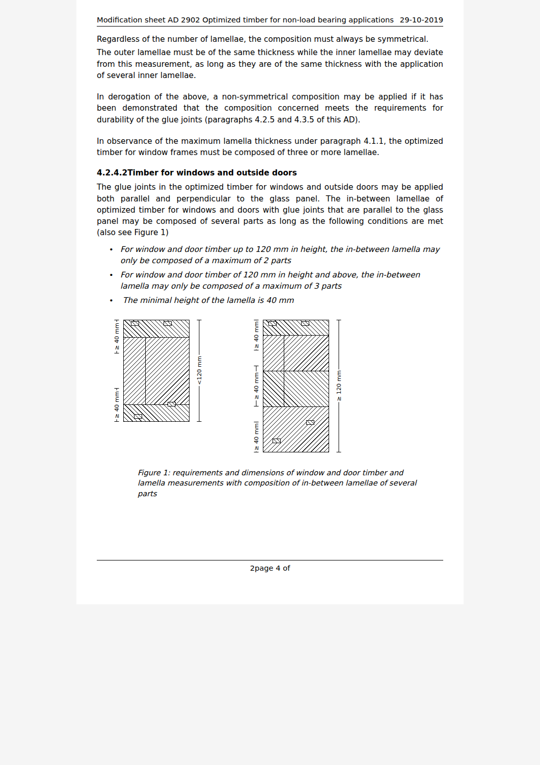Modification sheet AD 2902 Optimized timber for non-load bearing applications
29-10-2019
Regardless of the number of lamellae, the composition must always be symmetrical.
The outer lamellae must be of the same thickness while the inner lamellae may deviate from this measurement, as long as they are of the same thickness with the application of several inner lamellae.
In derogation of the above, a non-symmetrical composition may be applied if it has been demonstrated that the composition concerned meets the requirements for durability of the glue joints (paragraphs 4.2.5 and 4.3.5 of this AD).
In observance of the maximum lamella thickness under paragraph 4.1.1, the optimized timber for window frames must be composed of three or more lamellae.
4.2.4.2Timber for windows and outside doors
The glue joints in the optimized timber for windows and outside doors may be applied both parallel and perpendicular to the glass panel. The in-between lamellae of optimized timber for windows and doors with glue joints that are parallel to the glass panel may be composed of several parts as long as the following conditions are met (also see Figure 1)
For window and door timber up to 120 mm in height, the in-between lamella may only be composed of a maximum of 2 parts
For window and door timber of 120 mm in height and above, the in-between lamella may only be composed of a maximum of 3 parts
The minimal height of the lamella is 40 mm
≥ 40 mm
≥ 40 mm
<120 mm
≥ 40 mm
≥ 40 mm
≥ 40 mm
≥ 120 mm
Figure 1: requirements and dimensions of window and door timber and lamella measurements with composition of in-between lamellae of several parts
2page 4 of